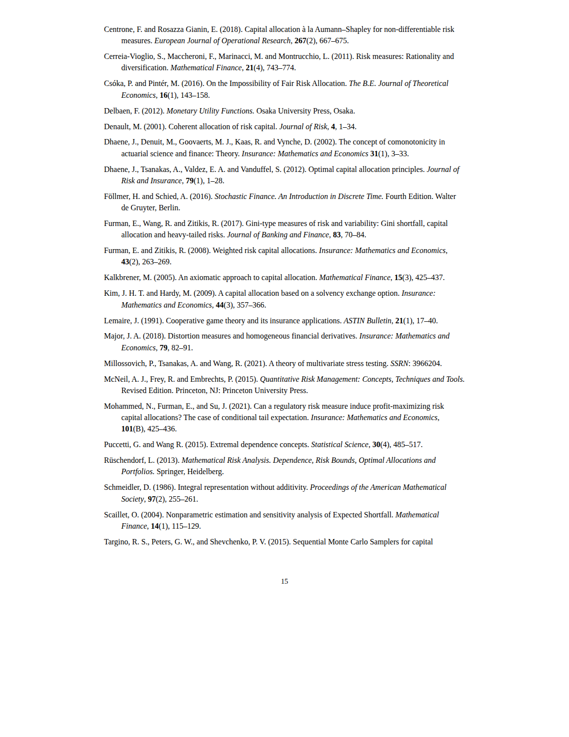Centrone, F. and Rosazza Gianin, E. (2018). Capital allocation à la Aumann–Shapley for non-differentiable risk measures. European Journal of Operational Research, 267(2), 667–675.
Cerreia-Vioglio, S., Maccheroni, F., Marinacci, M. and Montrucchio, L. (2011). Risk measures: Rationality and diversification. Mathematical Finance, 21(4), 743–774.
Csóka, P. and Pintér, M. (2016). On the Impossibility of Fair Risk Allocation. The B.E. Journal of Theoretical Economics, 16(1), 143–158.
Delbaen, F. (2012). Monetary Utility Functions. Osaka University Press, Osaka.
Denault, M. (2001). Coherent allocation of risk capital. Journal of Risk, 4, 1–34.
Dhaene, J., Denuit, M., Goovaerts, M. J., Kaas, R. and Vynche, D. (2002). The concept of comonotonicity in actuarial science and finance: Theory. Insurance: Mathematics and Economics 31(1), 3–33.
Dhaene, J., Tsanakas, A., Valdez, E. A. and Vanduffel, S. (2012). Optimal capital allocation principles. Journal of Risk and Insurance, 79(1), 1–28.
Föllmer, H. and Schied, A. (2016). Stochastic Finance. An Introduction in Discrete Time. Fourth Edition. Walter de Gruyter, Berlin.
Furman, E., Wang, R. and Zitikis, R. (2017). Gini-type measures of risk and variability: Gini shortfall, capital allocation and heavy-tailed risks. Journal of Banking and Finance, 83, 70–84.
Furman, E. and Zitikis, R. (2008). Weighted risk capital allocations. Insurance: Mathematics and Economics, 43(2), 263–269.
Kalkbrener, M. (2005). An axiomatic approach to capital allocation. Mathematical Finance, 15(3), 425–437.
Kim, J. H. T. and Hardy, M. (2009). A capital allocation based on a solvency exchange option. Insurance: Mathematics and Economics, 44(3), 357–366.
Lemaire, J. (1991). Cooperative game theory and its insurance applications. ASTIN Bulletin, 21(1), 17–40.
Major, J. A. (2018). Distortion measures and homogeneous financial derivatives. Insurance: Mathematics and Economics, 79, 82–91.
Millossovich, P., Tsanakas, A. and Wang, R. (2021). A theory of multivariate stress testing. SSRN: 3966204.
McNeil, A. J., Frey, R. and Embrechts, P. (2015). Quantitative Risk Management: Concepts, Techniques and Tools. Revised Edition. Princeton, NJ: Princeton University Press.
Mohammed, N., Furman, E., and Su, J. (2021). Can a regulatory risk measure induce profit-maximizing risk capital allocations? The case of conditional tail expectation. Insurance: Mathematics and Economics, 101(B), 425–436.
Puccetti, G. and Wang R. (2015). Extremal dependence concepts. Statistical Science, 30(4), 485–517.
Rüschendorf, L. (2013). Mathematical Risk Analysis. Dependence, Risk Bounds, Optimal Allocations and Portfolios. Springer, Heidelberg.
Schmeidler, D. (1986). Integral representation without additivity. Proceedings of the American Mathematical Society, 97(2), 255–261.
Scaillet, O. (2004). Nonparametric estimation and sensitivity analysis of Expected Shortfall. Mathematical Finance, 14(1), 115–129.
Targino, R. S., Peters, G. W., and Shevchenko, P. V. (2015). Sequential Monte Carlo Samplers for capital
15